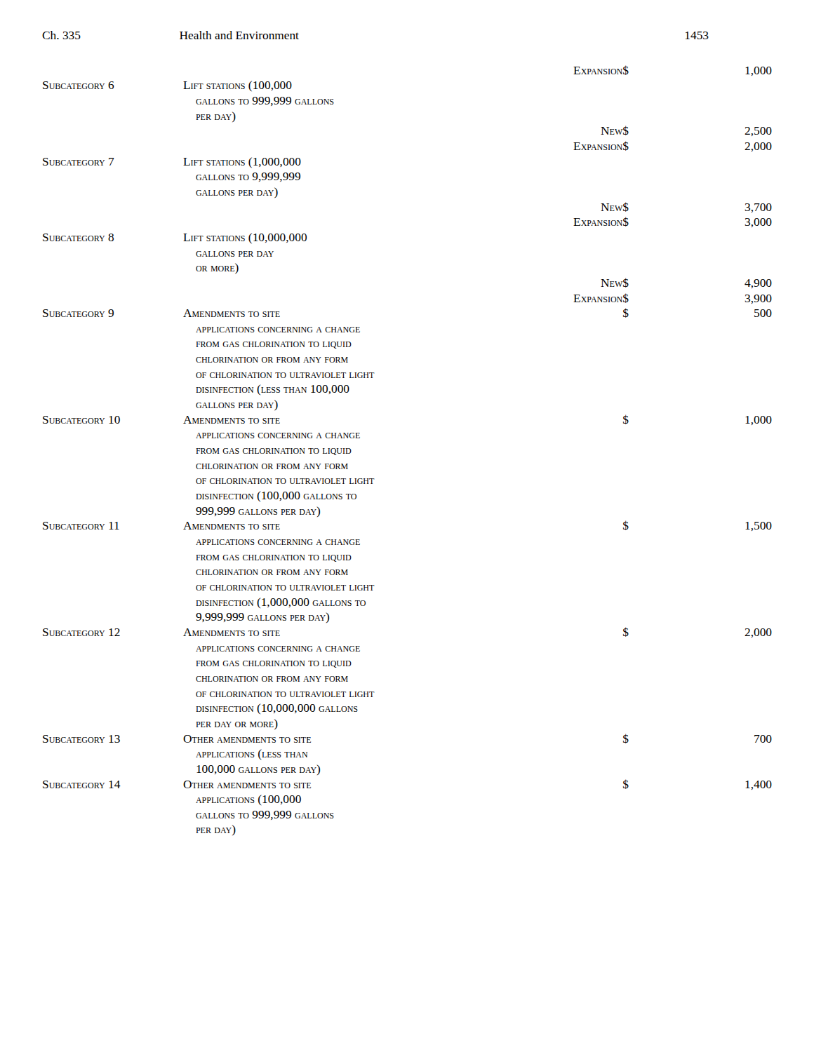Ch. 335
Health and Environment
1453
| | | Expansion | $ | 1,000 |
| Subcategory 6 | Lift stations (100,000 gallons to 999,999 gallons per day) | | | |
| | | New | $ | 2,500 |
| | | Expansion | $ | 2,000 |
| Subcategory 7 | Lift stations (1,000,000 gallons to 9,999,999 gallons per day) | | | |
| | | New | $ | 3,700 |
| | | Expansion | $ | 3,000 |
| Subcategory 8 | Lift stations (10,000,000 gallons per day or more) | | | |
| | | New | $ | 4,900 |
| | | Expansion | $ | 3,900 |
| Subcategory 9 | Amendments to site applications concerning a change from gas chlorination to liquid chlorination or from any form of chlorination to ultraviolet light disinfection (less than 100,000 gallons per day) | | $ | 500 |
| Subcategory 10 | Amendments to site applications concerning a change from gas chlorination to liquid chlorination or from any form of chlorination to ultraviolet light disinfection (100,000 gallons to 999,999 gallons per day) | | $ | 1,000 |
| Subcategory 11 | Amendments to site applications concerning a change from gas chlorination to liquid chlorination or from any form of chlorination to ultraviolet light disinfection (1,000,000 gallons to 9,999,999 gallons per day) | | $ | 1,500 |
| Subcategory 12 | Amendments to site applications concerning a change from gas chlorination to liquid chlorination or from any form of chlorination to ultraviolet light disinfection (10,000,000 gallons per day or more) | | $ | 2,000 |
| Subcategory 13 | Other amendments to site applications (less than 100,000 gallons per day) | | $ | 700 |
| Subcategory 14 | Other amendments to site applications (100,000 gallons to 999,999 gallons per day) | | $ | 1,400 |